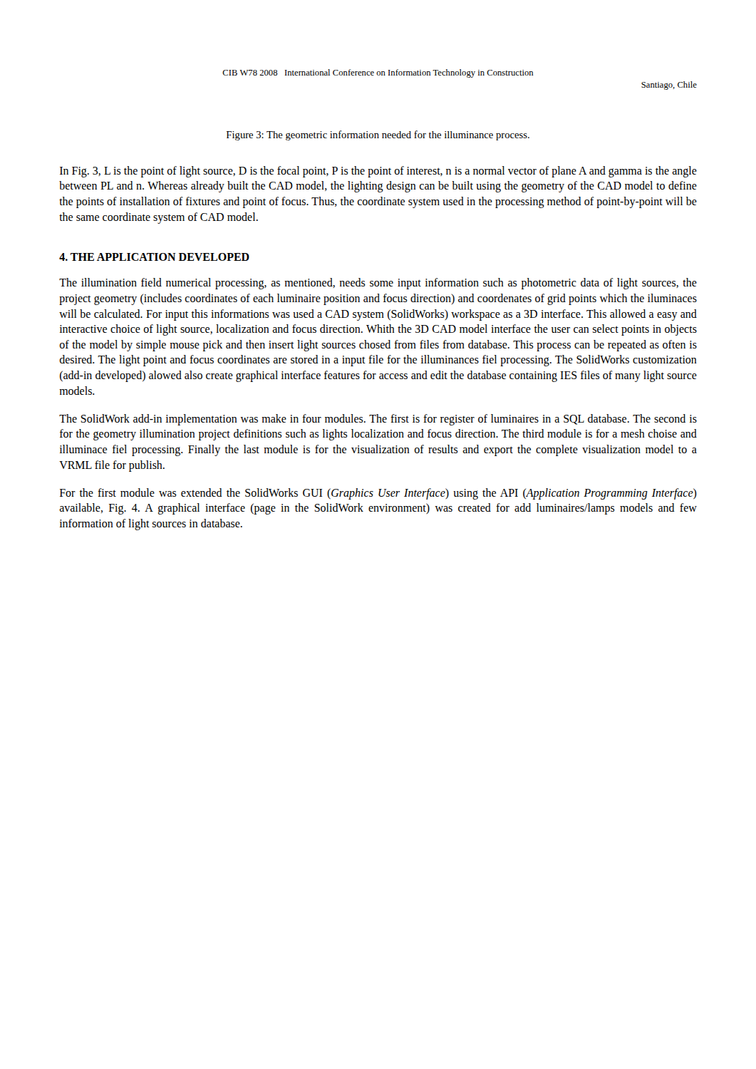CIB W78 2008 International Conference on Information Technology in Construction
Santiago, Chile
Figure 3: The geometric information needed for the illuminance process.
In Fig. 3, L is the point of light source, D is the focal point, P is the point of interest, n is a normal vector of plane A and gamma is the angle between PL and n. Whereas already built the CAD model, the lighting design can be built using the geometry of the CAD model to define the points of installation of fixtures and point of focus. Thus, the coordinate system used in the processing method of point-by-point will be the same coordinate system of CAD model.
4. THE APPLICATION DEVELOPED
The illumination field numerical processing, as mentioned, needs some input information such as photometric data of light sources, the project geometry (includes coordinates of each luminaire position and focus direction) and coordenates of grid points which the iluminaces will be calculated. For input this informations was used a CAD system (SolidWorks) workspace as a 3D interface. This allowed a easy and interactive choice of light source, localization and focus direction. Whith the 3D CAD model interface the user can select points in objects of the model by simple mouse pick and then insert light sources chosed from files from database. This process can be repeated as often is desired. The light point and focus coordinates are stored in a input file for the illuminances fiel processing. The SolidWorks customization (add-in developed) alowed also create graphical interface features for access and edit the database containing IES files of many light source models.
The SolidWork add-in implementation was make in four modules. The first is for register of luminaires in a SQL database. The second is for the geometry illumination project definitions such as lights localization and focus direction. The third module is for a mesh choise and illuminace fiel processing. Finally the last module is for the visualization of results and export the complete visualization model to a VRML file for publish.
For the first module was extended the SolidWorks GUI (Graphics User Interface) using the API (Application Programming Interface) available, Fig. 4. A graphical interface (page in the SolidWork environment) was created for add luminaires/lamps models and few information of light sources in database.